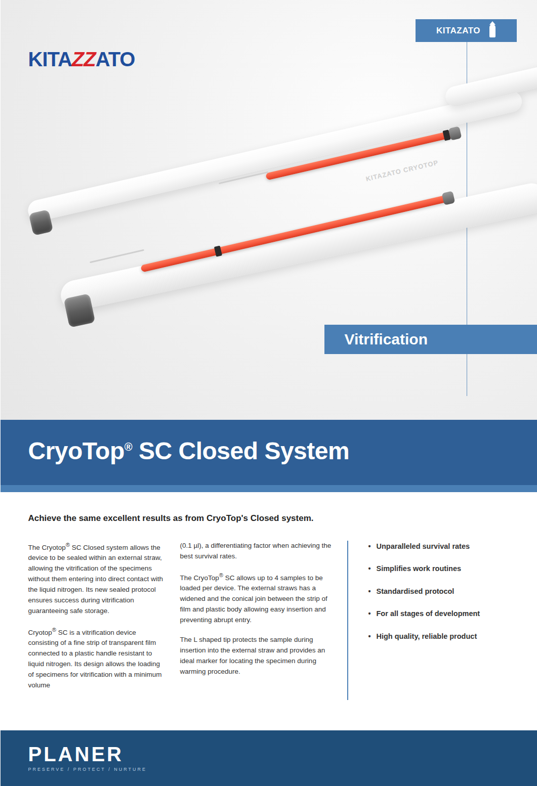KITAZZATO
KITAZATO
KITAZATO CRYOTOP
Vitrification
CryoTop® SC Closed System
Achieve the same excellent results as from CryoTop's Closed system.
The Cryotop® SC Closed system allows the device to be sealed within an external straw, allowing the vitrification of the specimens without them entering into direct contact with the liquid nitrogen. Its new sealed protocol ensures success during vitrification guaranteeing safe storage.
Cryotop® SC is a vitrification device consisting of a fine strip of transparent film connected to a plastic handle resistant to liquid nitrogen. Its design allows the loading of specimens for vitrification with a minimum volume
(0.1 µl), a differentiating factor when achieving the best survival rates.
The CryoTop® SC allows up to 4 samples to be loaded per device. The external straws has a widened and the conical join between the strip of film and plastic body allowing easy insertion and preventing abrupt entry.
The L shaped tip protects the sample during insertion into the external straw and provides an ideal marker for locating the specimen during warming procedure.
Unparalleled survival rates
Simplifies work routines
Standardised protocol
For all stages of development
High quality, reliable product
PLANER
PRESERVE / PROTECT / NURTURE